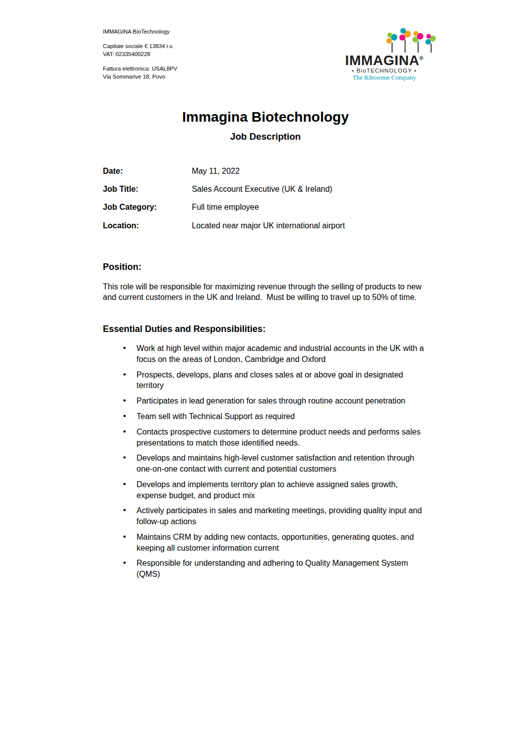IMMAGINA BioTechnology
Capitale sociale € 13834 i.v.
VAT: 02335400228
Fattura elettronica: USAL8PV
Via Sommarive 18, Povo
IMMAGINA®
• Bio TECHNOLOGY •
The Ribosome Company
Immagina Biotechnology
Job Description
| Date: | May 11, 2022 |
| Job Title: | Sales Account Executive (UK & Ireland) |
| Job Category: | Full time employee |
| Location: | Located near major UK international airport |
Position:
This role will be responsible for maximizing revenue through the selling of products to new and current customers in the UK and Ireland. Must be willing to travel up to 50% of time.
Essential Duties and Responsibilities:
Work at high level within major academic and industrial accounts in the UK with a focus on the areas of London, Cambridge and Oxford
Prospects, develops, plans and closes sales at or above goal in designated territory
Participates in lead generation for sales through routine account penetration
Team sell with Technical Support as required
Contacts prospective customers to determine product needs and performs sales presentations to match those identified needs.
Develops and maintains high-level customer satisfaction and retention through one-on-one contact with current and potential customers
Develops and implements territory plan to achieve assigned sales growth, expense budget, and product mix
Actively participates in sales and marketing meetings, providing quality input and follow-up actions
Maintains CRM by adding new contacts, opportunities, generating quotes, and keeping all customer information current
Responsible for understanding and adhering to Quality Management System (QMS)